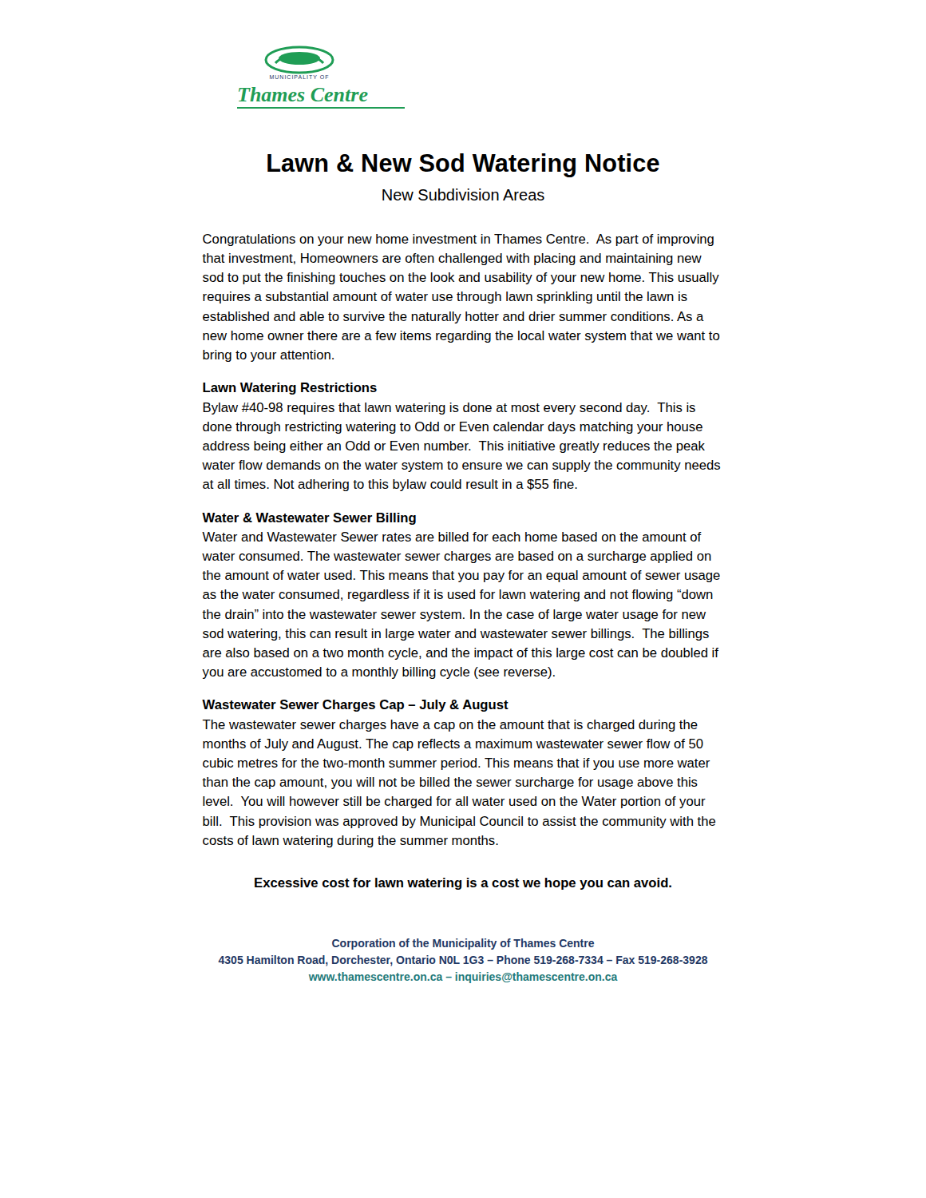MUNICIPALITY OF Thames Centre
Lawn & New Sod Watering Notice
New Subdivision Areas
Congratulations on your new home investment in Thames Centre. As part of improving that investment, Homeowners are often challenged with placing and maintaining new sod to put the finishing touches on the look and usability of your new home. This usually requires a substantial amount of water use through lawn sprinkling until the lawn is established and able to survive the naturally hotter and drier summer conditions. As a new home owner there are a few items regarding the local water system that we want to bring to your attention.
Lawn Watering Restrictions
Bylaw #40-98 requires that lawn watering is done at most every second day. This is done through restricting watering to Odd or Even calendar days matching your house address being either an Odd or Even number. This initiative greatly reduces the peak water flow demands on the water system to ensure we can supply the community needs at all times. Not adhering to this bylaw could result in a $55 fine.
Water & Wastewater Sewer Billing
Water and Wastewater Sewer rates are billed for each home based on the amount of water consumed. The wastewater sewer charges are based on a surcharge applied on the amount of water used. This means that you pay for an equal amount of sewer usage as the water consumed, regardless if it is used for lawn watering and not flowing “down the drain” into the wastewater sewer system. In the case of large water usage for new sod watering, this can result in large water and wastewater sewer billings. The billings are also based on a two month cycle, and the impact of this large cost can be doubled if you are accustomed to a monthly billing cycle (see reverse).
Wastewater Sewer Charges Cap – July & August
The wastewater sewer charges have a cap on the amount that is charged during the months of July and August. The cap reflects a maximum wastewater sewer flow of 50 cubic metres for the two-month summer period. This means that if you use more water than the cap amount, you will not be billed the sewer surcharge for usage above this level. You will however still be charged for all water used on the Water portion of your bill. This provision was approved by Municipal Council to assist the community with the costs of lawn watering during the summer months.
Excessive cost for lawn watering is a cost we hope you can avoid.
Corporation of the Municipality of Thames Centre
4305 Hamilton Road, Dorchester, Ontario N0L 1G3 – Phone 519-268-7334 – Fax 519-268-3928
www.thamescentre.on.ca – inquiries@thamescentre.on.ca